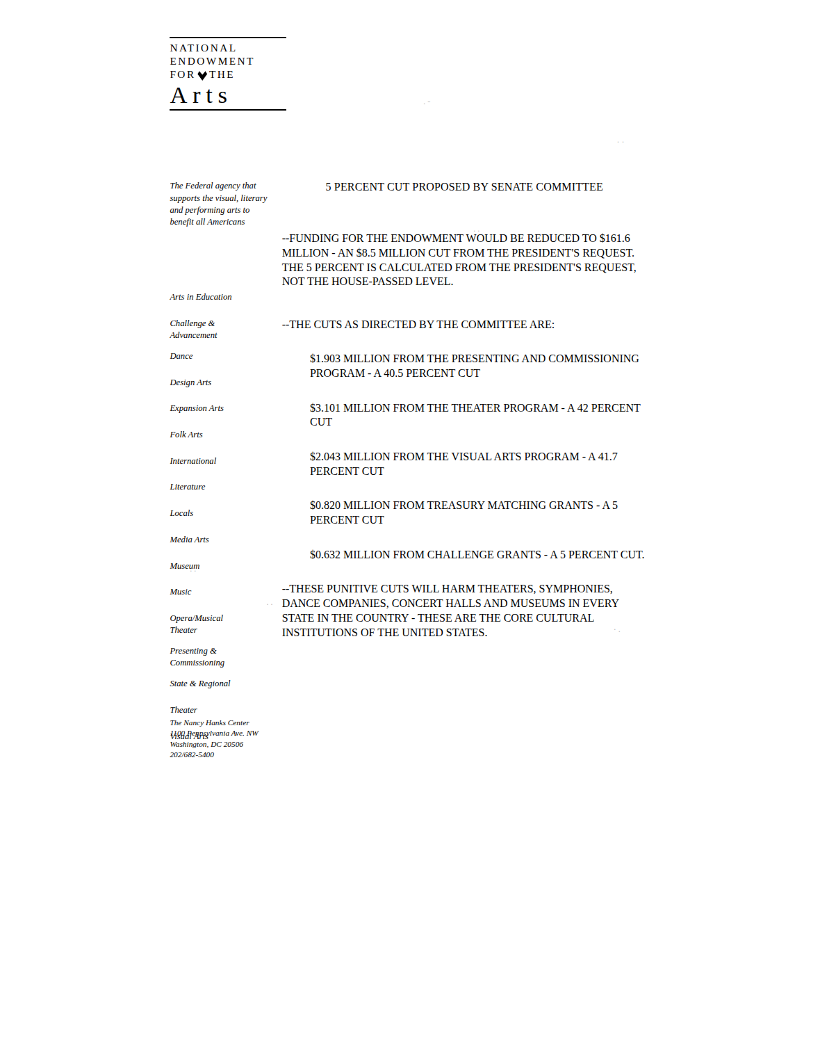National
Endowment
For The
Arts
. - · · . . · · . . · . . .
The Federal agency that supports the visual, literary and performing arts to benefit all Americans
Arts in Education
Challenge &
Advancement
Dance
Design Arts
Expansion Arts
Folk Arts
International
Literature
Locals
Media Arts
Museum
Music
Opera/Musical
Theater
Presenting &
Commissioning
State & Regional
Theater
Visual Arts
5 PERCENT CUT PROPOSED BY SENATE COMMITTEE
--FUNDING FOR THE ENDOWMENT WOULD BE REDUCED TO $161.6 MILLION - AN $8.5 MILLION CUT FROM THE PRESIDENT'S REQUEST. THE 5 PERCENT IS CALCULATED FROM THE PRESIDENT'S REQUEST, NOT THE HOUSE-PASSED LEVEL.
--THE CUTS AS DIRECTED BY THE COMMITTEE ARE:
$1.903 MILLION FROM THE PRESENTING AND COMMISSIONING PROGRAM - A 40.5 PERCENT CUT
$3.101 MILLION FROM THE THEATER PROGRAM - A 42 PERCENT CUT
$2.043 MILLION FROM THE VISUAL ARTS PROGRAM - A 41.7 PERCENT CUT
$0.820 MILLION FROM TREASURY MATCHING GRANTS - A 5 PERCENT CUT
$0.632 MILLION FROM CHALLENGE GRANTS - A 5 PERCENT CUT.
--THESE PUNITIVE CUTS WILL HARM THEATERS, SYMPHONIES, DANCE COMPANIES, CONCERT HALLS AND MUSEUMS IN EVERY STATE IN THE COUNTRY - THESE ARE THE CORE CULTURAL INSTITUTIONS OF THE UNITED STATES.
The Nancy Hanks Center
1100 Pennsylvania Ave. NW
Washington, DC 20506
202/682-5400